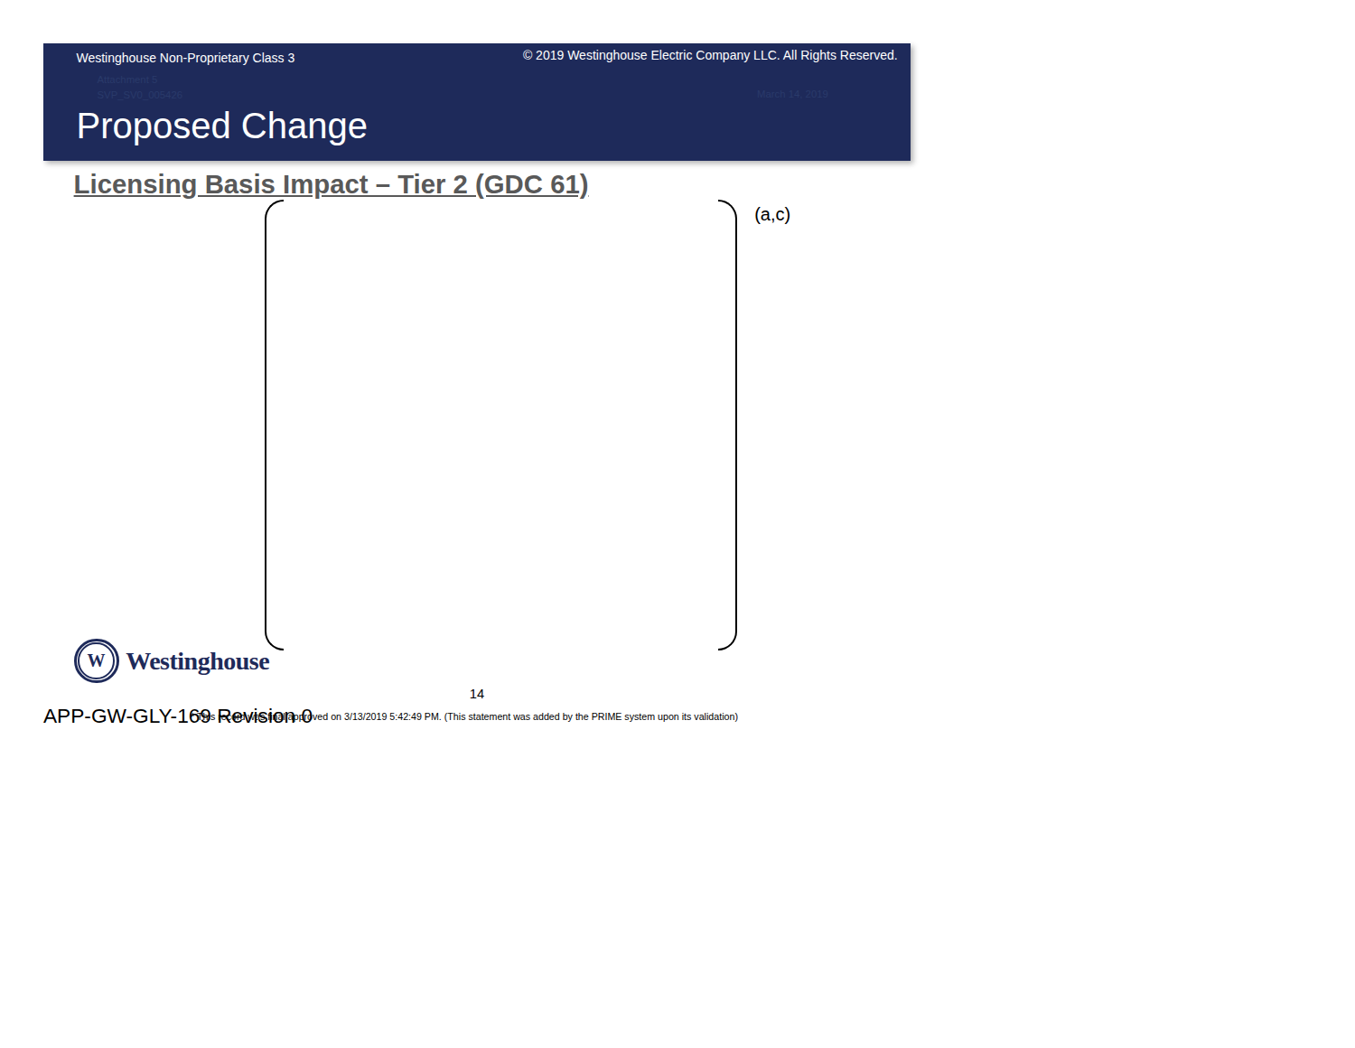Westinghouse Non-Proprietary Class 3
© 2019 Westinghouse Electric Company LLC. All Rights Reserved.
Attachment 5
SVP_SV0_005426
March 14, 2019
Proposed Change
Licensing Basis Impact – Tier 2 (GDC 61)
(a,c)
W
Westinghouse
14
APP-GW-GLY-169 Revision 0
* This record was final approved on 3/13/2019 5:42:49 PM. (This statement was added by the PRIME system upon its validation)